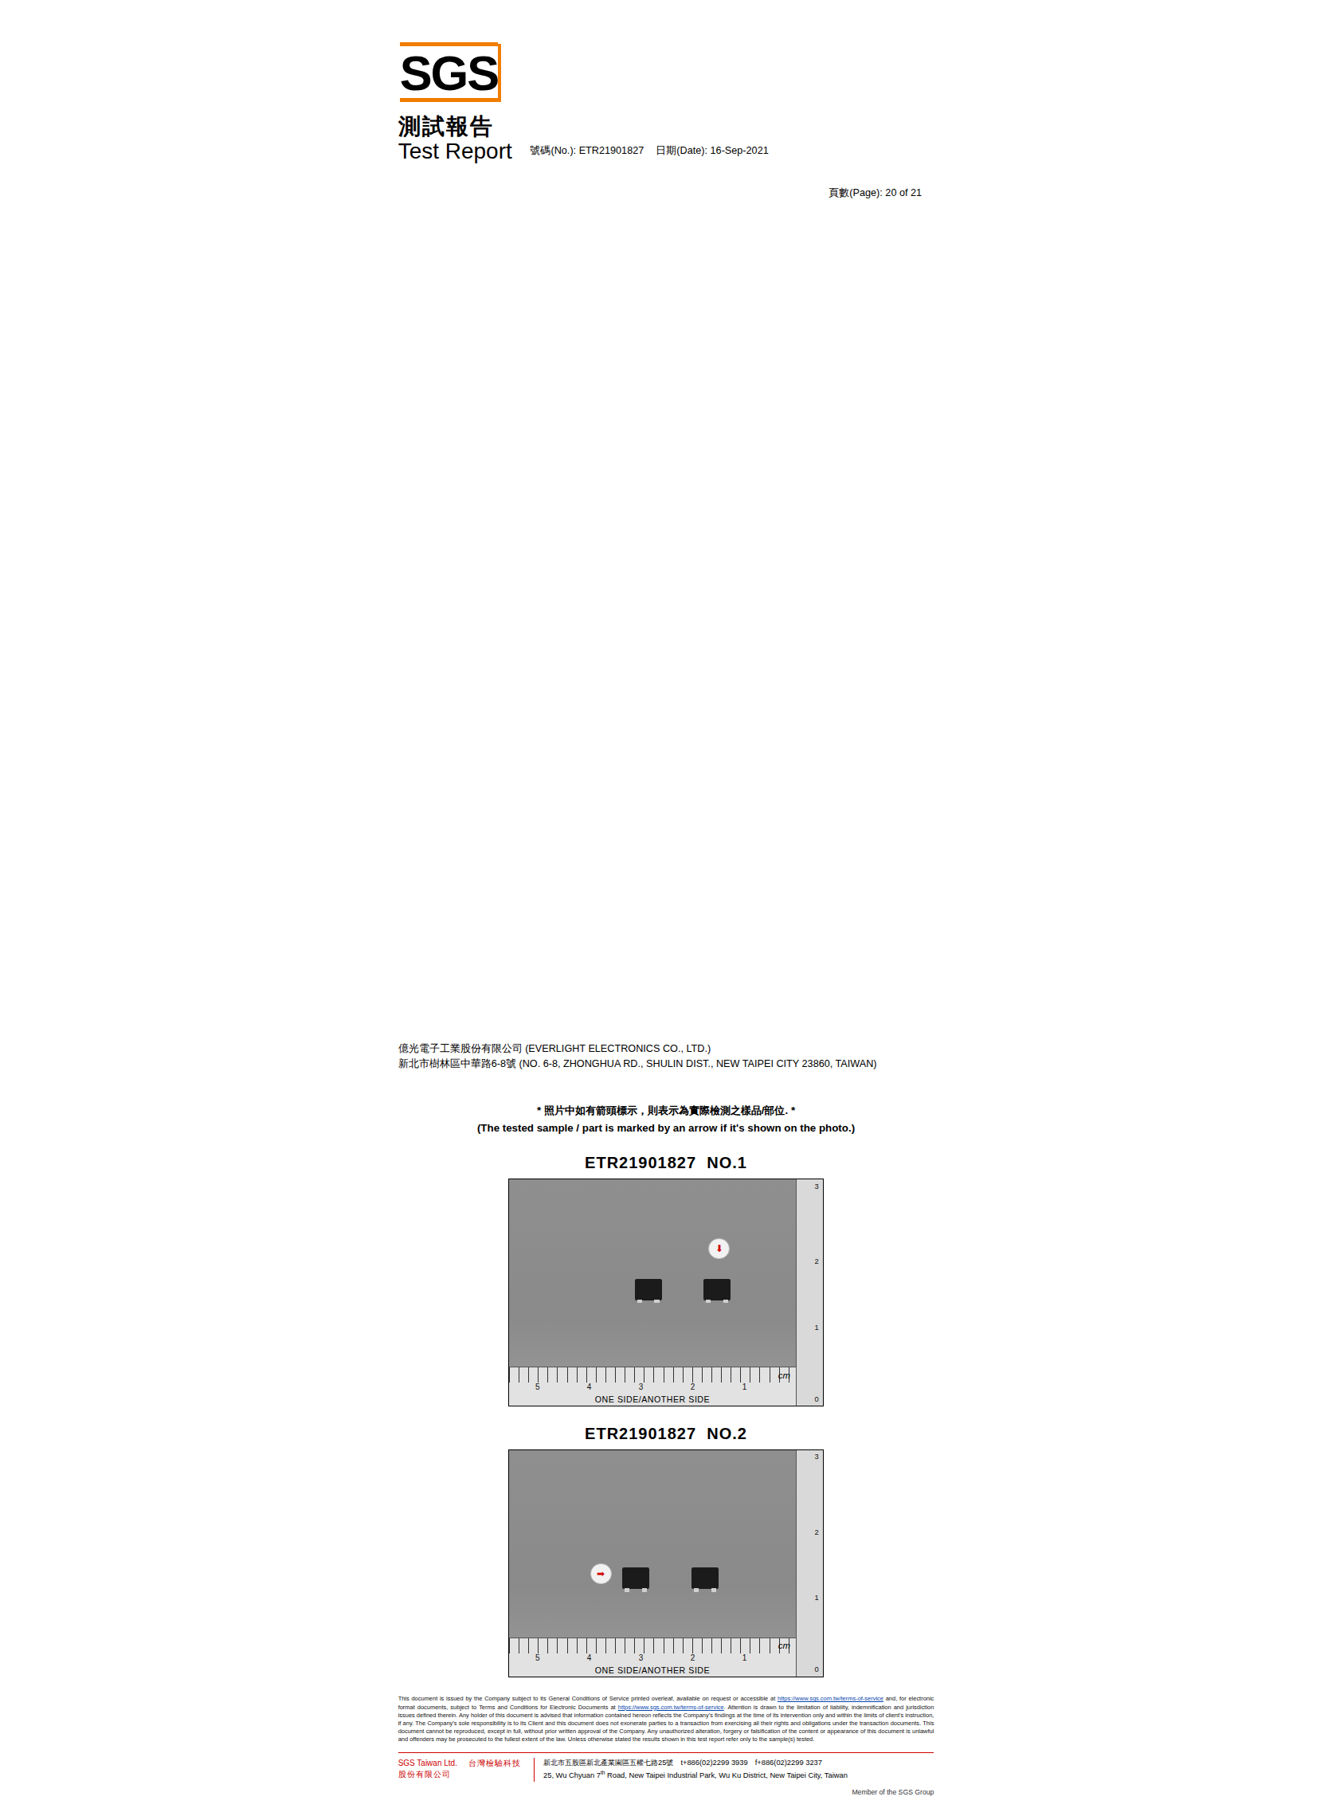SGS
測試報告
Test Report
號碼(No.): ETR21901827
日期(Date): 16-Sep-2021
頁數(Page): 20 of 21
億光電子工業股份有限公司 (EVERLIGHT ELECTRONICS CO., LTD.)
新北市樹林區中華路6-8號 (NO. 6-8, ZHONGHUA RD., SHULIN DIST., NEW TAIPEI CITY 23860, TAIWAN)
* 照片中如有箭頭標示，則表示為實際檢測之樣品/部位. *
(The tested sample / part is marked by an arrow if it's shown on the photo.)
ETR21901827 NO.1
⬇
3 2 1 0
5 4 3 2 1
cm
ONE SIDE/ANOTHER SIDE
ETR21901827 NO.2
➡
3 2 1 0
5 4 3 2 1
cm
ONE SIDE/ANOTHER SIDE
This document is issued by the Company subject to its General Conditions of Service printed overleaf, available on request or accessible at https://www.sgs.com.tw/terms-of-service and, for electronic format documents, subject to Terms and Conditions for Electronic Documents at https://www.sgs.com.tw/terms-of-service. Attention is drawn to the limitation of liability, indemnification and jurisdiction issues defined therein. Any holder of this document is advised that information contained hereon reflects the Company's findings at the time of its intervention only and within the limits of client's instruction, if any. The Company's sole responsibility is to its Client and this document does not exonerate parties to a transaction from exercising all their rights and obligations under the transaction documents. This document cannot be reproduced, except in full, without prior written approval of the Company. Any unauthorized alteration, forgery or falsification of the content or appearance of this document is unlawful and offenders may be prosecuted to the fullest extent of the law. Unless otherwise stated the results shown in this test report refer only to the sample(s) tested.
SGS Taiwan Ltd. 　台灣檢驗科技股份有限公司
新北市五股區新北產業園區五權七路25號　t+886(02)2299 3939　f+886(02)2299 3237
25, Wu Chyuan 7th Road, New Taipei Industrial Park, Wu Ku District, New Taipei City, Taiwan
Member of the SGS Group